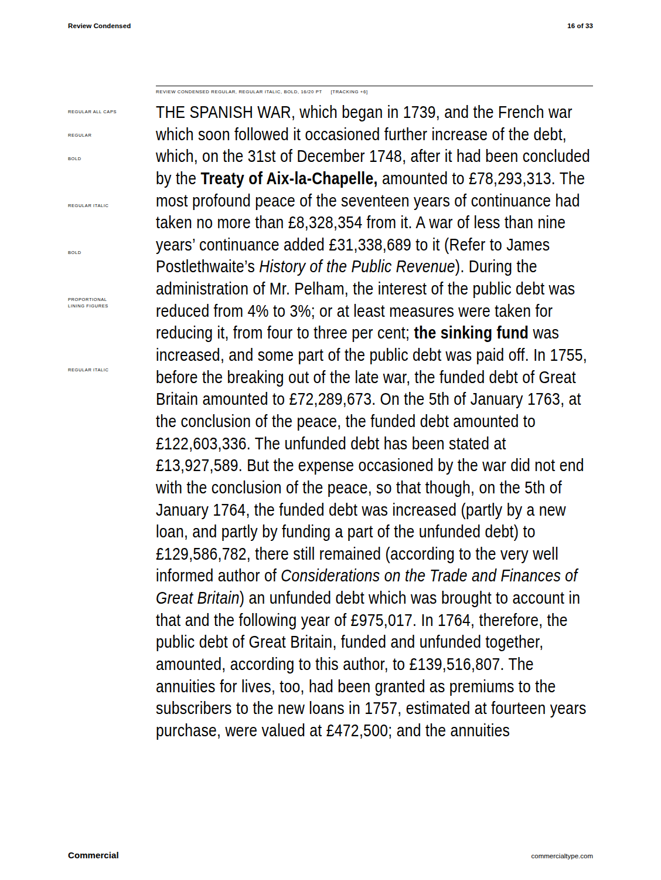Review Condensed
16 of 33
Regular all caps Regular Bold Regular italic Bold Proportional
lining figures Regular italic
Review Condensed Regular, Regular Italic, Bold, 16/20 pt [Tracking +6]
The Spanish war, which began in 1739, and the French war which soon followed it occasioned further increase of the debt, which, on the 31st of December 1748, after it had been concluded by the Treaty of Aix-la-Chapelle, amounted to £78,293,313. The most profound peace of the seventeen years of continuance had taken no more than £8,328,354 from it. A war of less than nine years’ continuance added £31,338,689 to it (Refer to James Postlethwaite’s History of the Public Revenue). During the administration of Mr. Pelham, the interest of the public debt was reduced from 4% to 3%; or at least measures were taken for reducing it, from four to three per cent; the sinking fund was increased, and some part of the public debt was paid off. In 1755, before the breaking out of the late war, the funded debt of Great Britain amounted to £72,289,673. On the 5th of January 1763, at the conclusion of the peace, the funded debt amounted to £122,603,336. The unfunded debt has been stated at £13,927,589. But the expense occasioned by the war did not end with the conclusion of the peace, so that though, on the 5th of January 1764, the funded debt was increased (partly by a new loan, and partly by funding a part of the unfunded debt) to £129,586,782, there still remained (according to the very well informed author of Considerations on the Trade and Finances of Great Britain) an unfunded debt which was brought to account in that and the following year of £975,017. In 1764, therefore, the public debt of Great Britain, funded and unfunded together, amounted, according to this author, to £139,516,807. The annuities for lives, too, had been granted as premiums to the subscribers to the new loans in 1757, estimated at fourteen years purchase, were valued at £472,500; and the annuities
Commercial
commercialtype.com